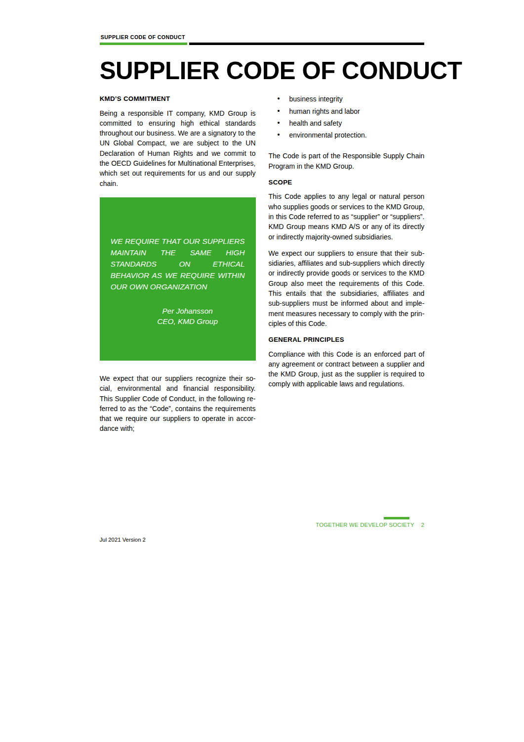SUPPLIER CODE OF CONDUCT
SUPPLIER CODE OF CONDUCT
KMD’S COMMITMENT
Being a responsible IT company, KMD Group is committed to ensuring high ethical standards throughout our business. We are a signatory to the UN Global Compact, we are subject to the UN Declaration of Human Rights and we commit to the OECD Guidelines for Multinational Enterprises, which set out requirements for us and our supply chain.
WE REQUIRE THAT OUR SUPPLIERS MAINTAIN THE SAME HIGH STANDARDS ON ETHICAL BEHAVIOR AS WE REQUIRE WITHIN OUR OWN ORGANIZATION
Per Johansson
CEO, KMD Group
We expect that our suppliers recognize their social, environmental and financial responsibility. This Supplier Code of Conduct, in the following referred to as the “Code”, contains the requirements that we require our suppliers to operate in accordance with;
business integrity
human rights and labor
health and safety
environmental protection.
The Code is part of the Responsible Supply Chain Program in the KMD Group.
SCOPE
This Code applies to any legal or natural person who supplies goods or services to the KMD Group, in this Code referred to as “supplier” or “suppliers”. KMD Group means KMD A/S or any of its directly or indirectly majority-owned subsidiaries.
We expect our suppliers to ensure that their subsidiaries, affiliates and sub-suppliers which directly or indirectly provide goods or services to the KMD Group also meet the requirements of this Code. This entails that the subsidiaries, affiliates and sub-suppliers must be informed about and implement measures necessary to comply with the principles of this Code.
GENERAL PRINCIPLES
Compliance with this Code is an enforced part of any agreement or contract between a supplier and the KMD Group, just as the supplier is required to comply with applicable laws and regulations.
TOGETHER WE DEVELOP SOCIETY2
Jul 2021 Version 2